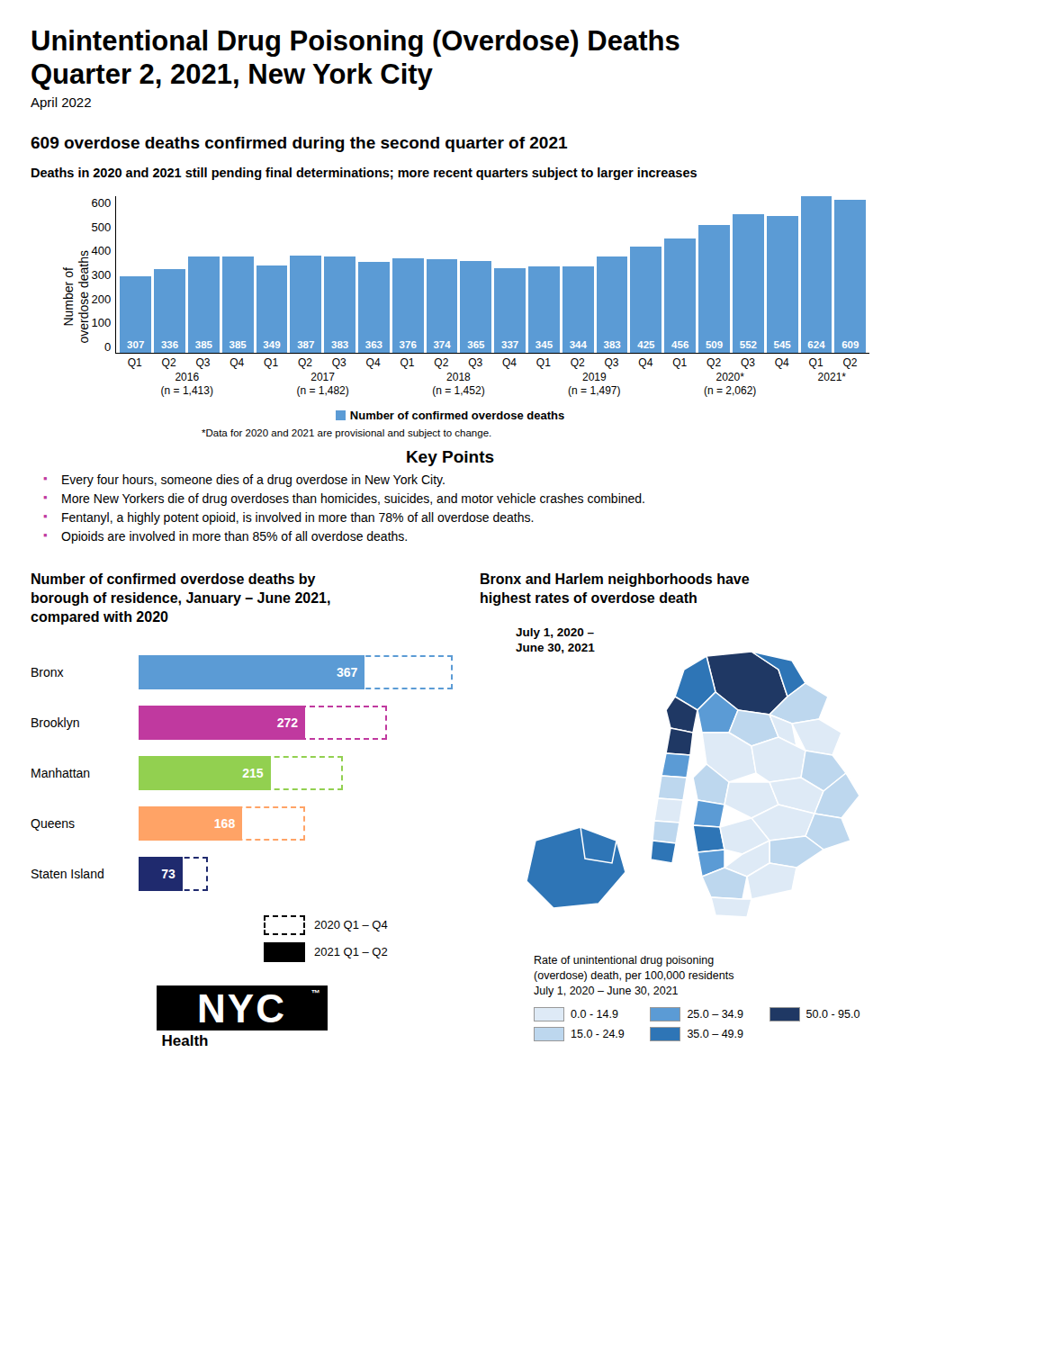Unintentional Drug Poisoning (Overdose) Deaths
Quarter 2, 2021, New York City
April 2022
609 overdose deaths confirmed during the second quarter of 2021
Deaths in 2020 and 2021 still pending final determinations; more recent quarters subject to larger increases
Number of
overdose deaths
600
500
400
300
200
100
0
307
336
385
385
349
387
383
363
376
374
365
337
345
344
383
425
456
509
552
545
624
609
Q1
Q2
Q3
Q4
Q1
Q2
Q3
Q4
Q1
Q2
Q3
Q4
Q1
Q2
Q3
Q4
Q1
Q2
Q3
Q4
Q1
Q2
2016
(n = 1,413)
2017
(n = 1,482)
2018
(n = 1,452)
2019
(n = 1,497)
2020*
(n = 2,062)
2021*
Number of confirmed overdose deaths
*Data for 2020 and 2021 are provisional and subject to change.
Key Points
Every four hours, someone dies of a drug overdose in New York City.
More New Yorkers die of drug overdoses than homicides, suicides, and motor vehicle crashes combined.
Fentanyl, a highly potent opioid, is involved in more than 78% of all overdose deaths.
Opioids are involved in more than 85% of all overdose deaths.
Number of confirmed overdose deaths by
borough of residence, January – June 2021,
compared with 2020
| Bronx | 367 |
| Brooklyn | 272 |
| Manhattan | 215 |
| Queens | 168 |
| Staten Island | 73 |
2020 Q1 – Q4
2021 Q1 – Q2
NYC™
Health
Bronx and Harlem neighborhoods have
highest rates of overdose death
July 1, 2020 –
June 30, 2021
Rate of unintentional drug poisoning
(overdose) death, per 100,000 residents
July 1, 2020 – June 30, 2021
0.0 - 14.9
25.0 – 34.9
50.0 - 95.0
15.0 - 24.9
35.0 – 49.9